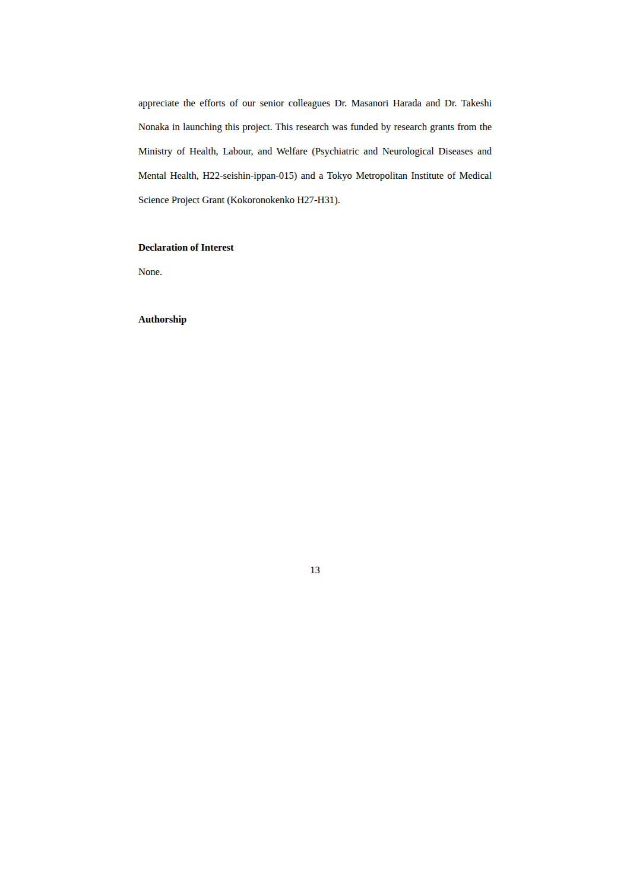appreciate the efforts of our senior colleagues Dr. Masanori Harada and Dr. Takeshi Nonaka in launching this project. This research was funded by research grants from the Ministry of Health, Labour, and Welfare (Psychiatric and Neurological Diseases and Mental Health, H22-seishin-ippan-015) and a Tokyo Metropolitan Institute of Medical Science Project Grant (Kokoronokenko H27-H31).
Declaration of Interest
None.
Authorship
13